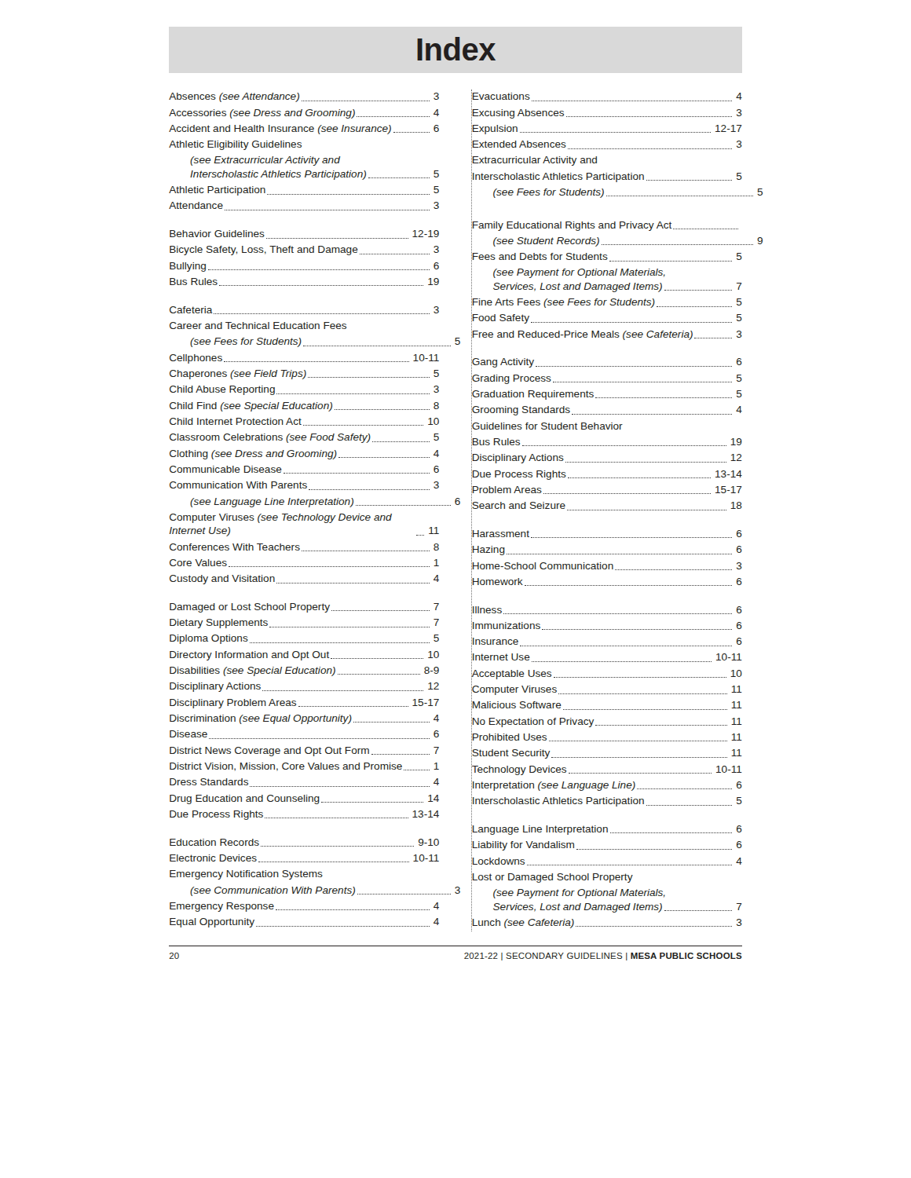Index
Absences (see Attendance) 3
Accessories (see Dress and Grooming) 4
Accident and Health Insurance (see Insurance) 6
Athletic Eligibility Guidelines
(see Extracurricular Activity and Interscholastic Athletics Participation) 5
Athletic Participation 5
Attendance 3
Behavior Guidelines 12-19
Bicycle Safety, Loss, Theft and Damage 3
Bullying 6
Bus Rules 19
Cafeteria 3
Career and Technical Education Fees
(see Fees for Students) 5
Cellphones 10-11
Chaperones (see Field Trips) 5
Child Abuse Reporting 3
Child Find (see Special Education) 8
Child Internet Protection Act 10
Classroom Celebrations (see Food Safety) 5
Clothing (see Dress and Grooming) 4
Communicable Disease 6
Communication With Parents 3
(see Language Line Interpretation) 6
Computer Viruses (see Technology Device and Internet Use) 11
Conferences With Teachers 8
Core Values 1
Custody and Visitation 4
Damaged or Lost School Property 7
Dietary Supplements 7
Diploma Options 5
Directory Information and Opt Out 10
Disabilities (see Special Education) 8-9
Disciplinary Actions 12
Disciplinary Problem Areas 15-17
Discrimination (see Equal Opportunity) 4
Disease 6
District News Coverage and Opt Out Form 7
District Vision, Mission, Core Values and Promise 1
Dress Standards 4
Drug Education and Counseling 14
Due Process Rights 13-14
Education Records 9-10
Electronic Devices 10-11
Emergency Notification Systems
(see Communication With Parents) 3
Emergency Response 4
Equal Opportunity 4
Evacuations 4
Excusing Absences 3
Expulsion 12-17
Extended Absences 3
Extracurricular Activity and
Interscholastic Athletics Participation 5
(see Fees for Students) 5
Family Educational Rights and Privacy Act
(see Student Records) 9
Fees and Debts for Students 5
(see Payment for Optional Materials, Services, Lost and Damaged Items) 7
Fine Arts Fees (see Fees for Students) 5
Food Safety 5
Free and Reduced-Price Meals (see Cafeteria) 3
Gang Activity 6
Grading Process 5
Graduation Requirements 5
Grooming Standards 4
Guidelines for Student Behavior
Bus Rules 19
Disciplinary Actions 12
Due Process Rights 13-14
Problem Areas 15-17
Search and Seizure 18
Harassment 6
Hazing 6
Home-School Communication 3
Homework 6
Illness 6
Immunizations 6
Insurance 6
Internet Use 10-11
Acceptable Uses 10
Computer Viruses 11
Malicious Software 11
No Expectation of Privacy 11
Prohibited Uses 11
Student Security 11
Technology Devices 10-11
Interpretation (see Language Line) 6
Interscholastic Athletics Participation 5
Language Line Interpretation 6
Liability for Vandalism 6
Lockdowns 4
Lost or Damaged School Property
(see Payment for Optional Materials, Services, Lost and Damaged Items) 7
Lunch (see Cafeteria) 3
20
2021-22 | Secondary Guidelines | Mesa Public Schools